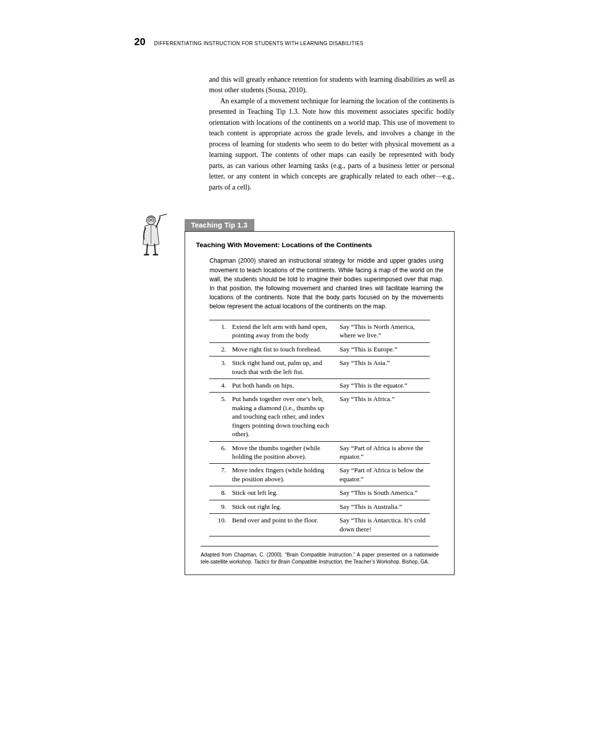20 Differentiating Instruction for Students With Learning Disabilities
and this will greatly enhance retention for students with learning disabilities as well as most other students (Sousa, 2010).
An example of a movement technique for learning the location of the continents is presented in Teaching Tip 1.3. Note how this movement associates specific bodily orientation with locations of the continents on a world map. This use of movement to teach content is appropriate across the grade levels, and involves a change in the process of learning for students who seem to do better with physical movement as a learning support. The contents of other maps can easily be represented with body parts, as can various other learning tasks (e.g., parts of a business letter or personal letter, or any content in which concepts are graphically related to each other—e.g., parts of a cell).
Teaching Tip 1.3
Teaching With Movement: Locations of the Continents
Chapman (2000) shared an instructional strategy for middle and upper grades using movement to teach locations of the continents. While facing a map of the world on the wall, the students should be told to imagine their bodies superimposed over that map. In that position, the following movement and chanted lines will facilitate learning the locations of the continents. Note that the body parts focused on by the movements below represent the actual locations of the continents on the map.
| 1. | Extend the left arm with hand open, pointing away from the body | Say “This is North America, where we live.” |
| 2. | Move right fist to touch forehead. | Say “This is Europe.” |
| 3. | Stick right hand out, palm up, and touch that with the left fist. | Say “This is Asia.” |
| 4. | Put both hands on hips. | Say “This is the equator.” |
| 5. | Put hands together over one’s belt, making a diamond (i.e., thumbs up and touching each other, and index fingers pointing down touching each other). | Say “This is Africa.” |
| 6. | Move the thumbs together (while holding the position above). | Say “Part of Africa is above the equator.” |
| 7. | Move index fingers (while holding the position above). | Say “Part of Africa is below the equator.” |
| 8. | Stick out left leg. | Say “This is South America.” |
| 9. | Stick out right leg. | Say “This is Australia.” |
| 10. | Bend over and point to the floor. | Say “This is Antarctica. It’s cold down there! |
Adapted from Chapman, C. (2000). “Brain Compatible Instruction.” A paper presented on a nationwide tele-satellite workshop. Tactics for Brain Compatible Instruction, the Teacher’s Workshop. Bishop, GA.